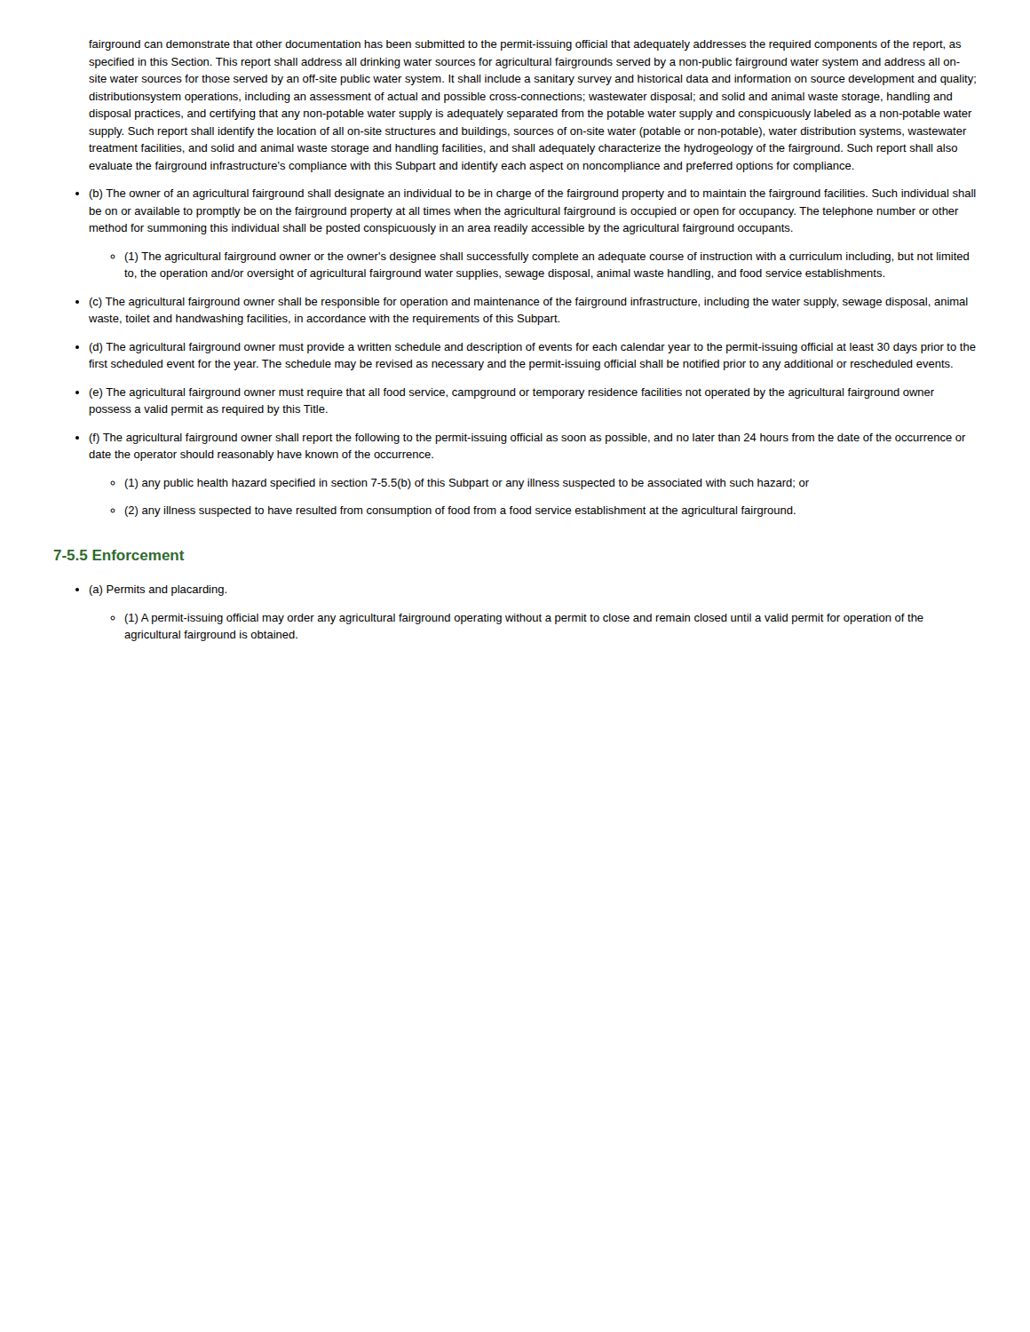fairground can demonstrate that other documentation has been submitted to the permit-issuing official that adequately addresses the required components of the report, as specified in this Section. This report shall address all drinking water sources for agricultural fairgrounds served by a non-public fairground water system and address all on-site water sources for those served by an off-site public water system. It shall include a sanitary survey and historical data and information on source development and quality; distributionsystem operations, including an assessment of actual and possible cross-connections; wastewater disposal; and solid and animal waste storage, handling and disposal practices, and certifying that any non-potable water supply is adequately separated from the potable water supply and conspicuously labeled as a non-potable water supply. Such report shall identify the location of all on-site structures and buildings, sources of on-site water (potable or non-potable), water distribution systems, wastewater treatment facilities, and solid and animal waste storage and handling facilities, and shall adequately characterize the hydrogeology of the fairground. Such report shall also evaluate the fairground infrastructure's compliance with this Subpart and identify each aspect on noncompliance and preferred options for compliance.
(b) The owner of an agricultural fairground shall designate an individual to be in charge of the fairground property and to maintain the fairground facilities. Such individual shall be on or available to promptly be on the fairground property at all times when the agricultural fairground is occupied or open for occupancy. The telephone number or other method for summoning this individual shall be posted conspicuously in an area readily accessible by the agricultural fairground occupants.
(1) The agricultural fairground owner or the owner's designee shall successfully complete an adequate course of instruction with a curriculum including, but not limited to, the operation and/or oversight of agricultural fairground water supplies, sewage disposal, animal waste handling, and food service establishments.
(c) The agricultural fairground owner shall be responsible for operation and maintenance of the fairground infrastructure, including the water supply, sewage disposal, animal waste, toilet and handwashing facilities, in accordance with the requirements of this Subpart.
(d) The agricultural fairground owner must provide a written schedule and description of events for each calendar year to the permit-issuing official at least 30 days prior to the first scheduled event for the year. The schedule may be revised as necessary and the permit-issuing official shall be notified prior to any additional or rescheduled events.
(e) The agricultural fairground owner must require that all food service, campground or temporary residence facilities not operated by the agricultural fairground owner possess a valid permit as required by this Title.
(f) The agricultural fairground owner shall report the following to the permit-issuing official as soon as possible, and no later than 24 hours from the date of the occurrence or date the operator should reasonably have known of the occurrence.
(1) any public health hazard specified in section 7-5.5(b) of this Subpart or any illness suspected to be associated with such hazard; or
(2) any illness suspected to have resulted from consumption of food from a food service establishment at the agricultural fairground.
7-5.5 Enforcement
(a) Permits and placarding.
(1) A permit-issuing official may order any agricultural fairground operating without a permit to close and remain closed until a valid permit for operation of the agricultural fairground is obtained.